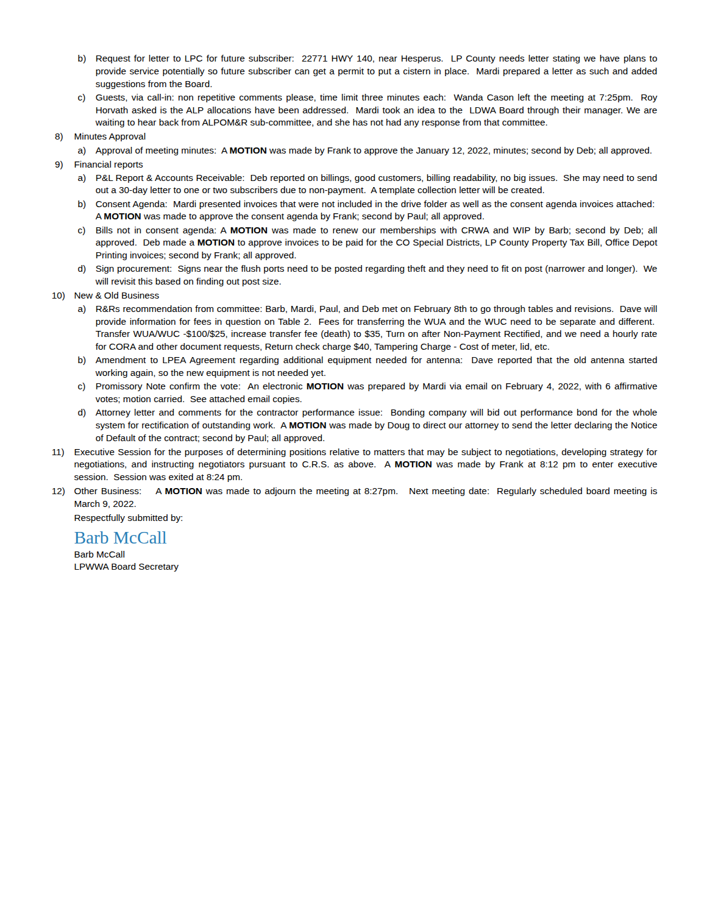Request for letter to LPC for future subscriber: 22771 HWY 140, near Hesperus. LP County needs letter stating we have plans to provide service potentially so future subscriber can get a permit to put a cistern in place. Mardi prepared a letter as such and added suggestions from the Board.
Guests, via call-in: non repetitive comments please, time limit three minutes each: Wanda Cason left the meeting at 7:25pm. Roy Horvath asked is the ALP allocations have been addressed. Mardi took an idea to the LDWA Board through their manager. We are waiting to hear back from ALPOM&R sub-committee, and she has not had any response from that committee.
Minutes Approval
Approval of meeting minutes: A MOTION was made by Frank to approve the January 12, 2022, minutes; second by Deb; all approved.
Financial reports
P&L Report & Accounts Receivable: Deb reported on billings, good customers, billing readability, no big issues. She may need to send out a 30-day letter to one or two subscribers due to non-payment. A template collection letter will be created.
Consent Agenda: Mardi presented invoices that were not included in the drive folder as well as the consent agenda invoices attached: A MOTION was made to approve the consent agenda by Frank; second by Paul; all approved.
Bills not in consent agenda: A MOTION was made to renew our memberships with CRWA and WIP by Barb; second by Deb; all approved. Deb made a MOTION to approve invoices to be paid for the CO Special Districts, LP County Property Tax Bill, Office Depot Printing invoices; second by Frank; all approved.
Sign procurement: Signs near the flush ports need to be posted regarding theft and they need to fit on post (narrower and longer). We will revisit this based on finding out post size.
New & Old Business
R&Rs recommendation from committee: Barb, Mardi, Paul, and Deb met on February 8th to go through tables and revisions. Dave will provide information for fees in question on Table 2. Fees for transferring the WUA and the WUC need to be separate and different. Transfer WUA/WUC -$100/$25, increase transfer fee (death) to $35, Turn on after Non-Payment Rectified, and we need a hourly rate for CORA and other document requests, Return check charge $40, Tampering Charge - Cost of meter, lid, etc.
Amendment to LPEA Agreement regarding additional equipment needed for antenna: Dave reported that the old antenna started working again, so the new equipment is not needed yet.
Promissory Note confirm the vote: An electronic MOTION was prepared by Mardi via email on February 4, 2022, with 6 affirmative votes; motion carried. See attached email copies.
Attorney letter and comments for the contractor performance issue: Bonding company will bid out performance bond for the whole system for rectification of outstanding work. A MOTION was made by Doug to direct our attorney to send the letter declaring the Notice of Default of the contract; second by Paul; all approved.
Executive Session for the purposes of determining positions relative to matters that may be subject to negotiations, developing strategy for negotiations, and instructing negotiators pursuant to C.R.S. as above. A MOTION was made by Frank at 8:12 pm to enter executive session. Session was exited at 8:24 pm.
Other Business: A MOTION was made to adjourn the meeting at 8:27pm. Next meeting date: Regularly scheduled board meeting is March 9, 2022.
Respectfully submitted by:
Barb McCall
Barb McCall
LPWWA Board Secretary